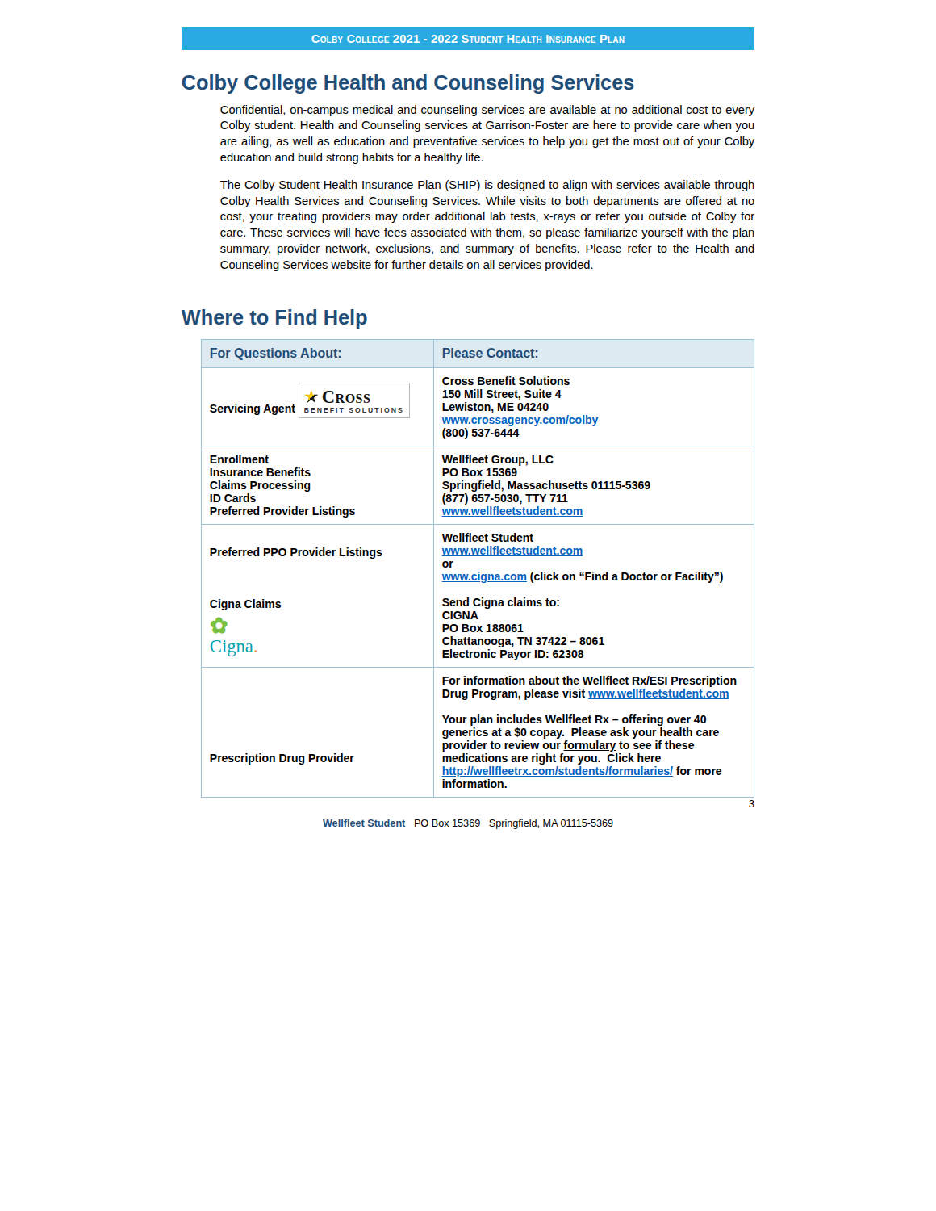Colby College 2021 - 2022 Student Health Insurance Plan
Colby College Health and Counseling Services
Confidential, on-campus medical and counseling services are available at no additional cost to every Colby student. Health and Counseling services at Garrison-Foster are here to provide care when you are ailing, as well as education and preventative services to help you get the most out of your Colby education and build strong habits for a healthy life.
The Colby Student Health Insurance Plan (SHIP) is designed to align with services available through Colby Health Services and Counseling Services. While visits to both departments are offered at no cost, your treating providers may order additional lab tests, x-rays or refer you outside of Colby for care. These services will have fees associated with them, so please familiarize yourself with the plan summary, provider network, exclusions, and summary of benefits. Please refer to the Health and Counseling Services website for further details on all services provided.
Where to Find Help
| For Questions About: | Please Contact: |
| --- | --- |
| Servicing Agent Cross BENEFIT SOLUTIONS | Cross Benefit Solutions 150 Mill Street, Suite 4 Lewiston, ME 04240 www.crossagency.com/colby (800) 537-6444 |
| Enrollment Insurance Benefits Claims Processing ID Cards Preferred Provider Listings | Wellfleet Group, LLC PO Box 15369 Springfield, Massachusetts 01115-5369 (877) 657-5030, TTY 711 www.wellfleetstudent.com |
| Preferred PPO Provider Listings Cigna Claims ✿ Cigna . | Wellfleet Student www.wellfleetstudent.com or www.cigna.com (click on “Find a Doctor or Facility”) Send Cigna claims to: CIGNA PO Box 188061 Chattanooga, TN 37422 – 8061 Electronic Payor ID: 62308 |
| Prescription Drug Provider | For information about the Wellfleet Rx/ESI Prescription Drug Program, please visit www.wellfleetstudent.com Your plan includes Wellfleet Rx – offering over 40 generics at a $0 copay. Please ask your health care provider to review our formulary to see if these medications are right for you. Click here http://wellfleetrx.com/students/formularies/ for more information. |
3
Wellfleet Student PO Box 15369 Springfield, MA 01115-5369